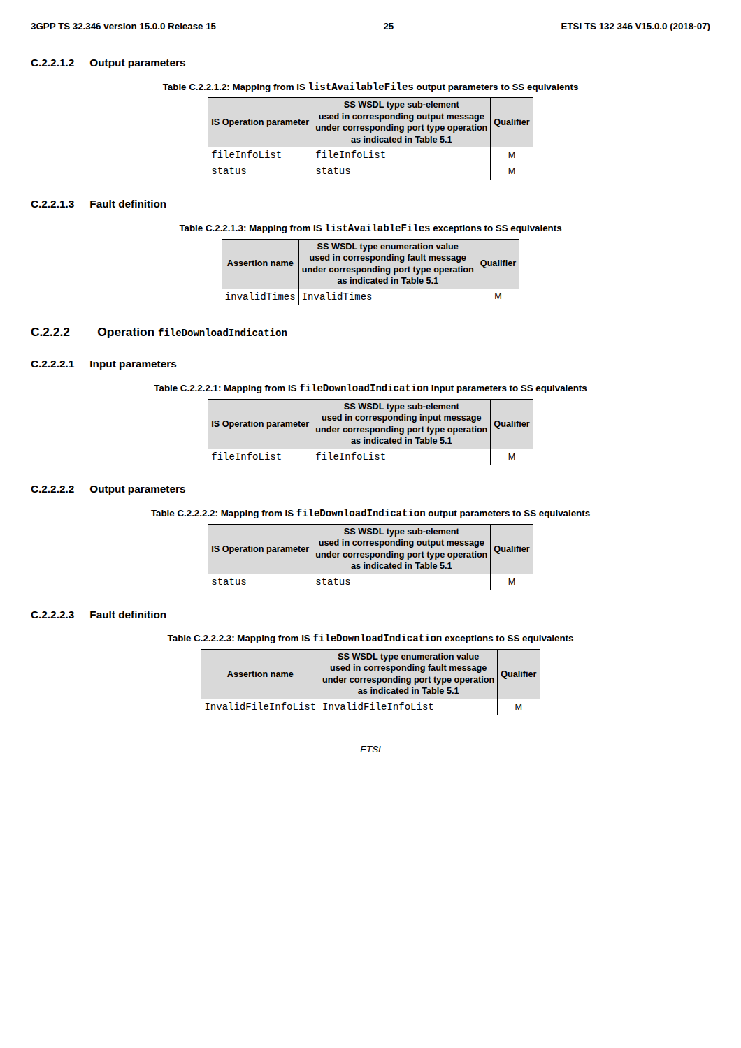3GPP TS 32.346 version 15.0.0 Release 15 25 ETSI TS 132 346 V15.0.0 (2018-07)
C.2.2.1.2 Output parameters
Table C.2.2.1.2: Mapping from IS listAvailableFiles output parameters to SS equivalents
| IS Operation parameter | SS WSDL type sub-element used in corresponding output message under corresponding port type operation as indicated in Table 5.1 | Qualifier |
| --- | --- | --- |
| fileInfoList | fileInfoList | M |
| status | status | M |
C.2.2.1.3 Fault definition
Table C.2.2.1.3: Mapping from IS listAvailableFiles exceptions to SS equivalents
| Assertion name | SS WSDL type enumeration value used in corresponding fault message under corresponding port type operation as indicated in Table 5.1 | Qualifier |
| --- | --- | --- |
| invalidTimes | InvalidTimes | M |
C.2.2.2 Operation fileDownloadIndication
C.2.2.2.1 Input parameters
Table C.2.2.2.1: Mapping from IS fileDownloadIndication input parameters to SS equivalents
| IS Operation parameter | SS WSDL type sub-element used in corresponding input message under corresponding port type operation as indicated in Table 5.1 | Qualifier |
| --- | --- | --- |
| fileInfoList | fileInfoList | M |
C.2.2.2.2 Output parameters
Table C.2.2.2.2: Mapping from IS fileDownloadIndication output parameters to SS equivalents
| IS Operation parameter | SS WSDL type sub-element used in corresponding output message under corresponding port type operation as indicated in Table 5.1 | Qualifier |
| --- | --- | --- |
| status | status | M |
C.2.2.2.3 Fault definition
Table C.2.2.2.3: Mapping from IS fileDownloadIndication exceptions to SS equivalents
| Assertion name | SS WSDL type enumeration value used in corresponding fault message under corresponding port type operation as indicated in Table 5.1 | Qualifier |
| --- | --- | --- |
| InvalidFileInfoList | InvalidFileInfoList | M |
ETSI